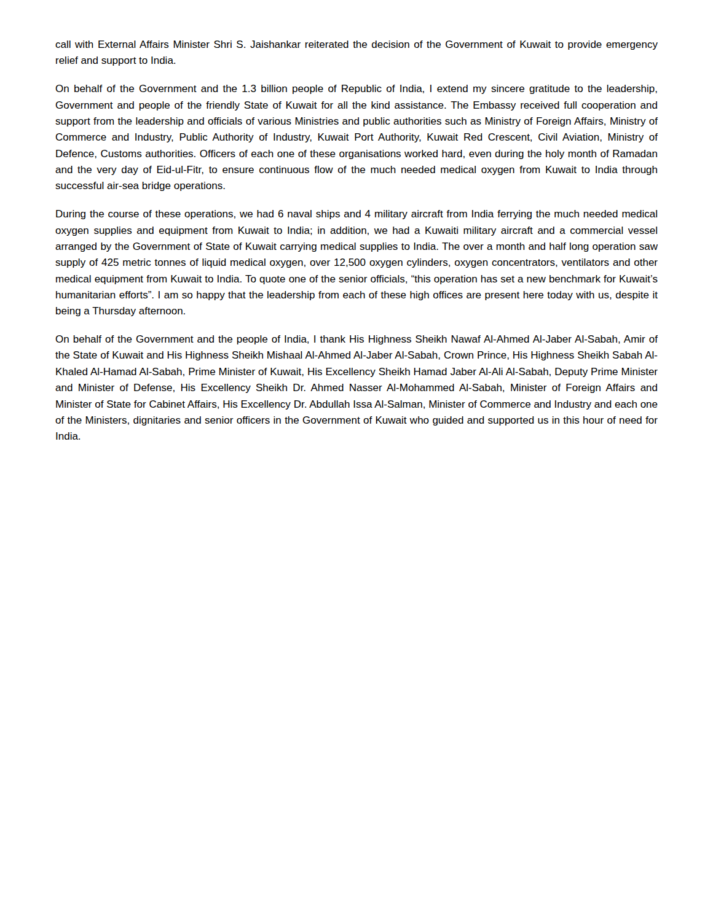call with External Affairs Minister Shri S. Jaishankar reiterated the decision of the Government of Kuwait to provide emergency relief and support to India.
On behalf of the Government and the 1.3 billion people of Republic of India, I extend my sincere gratitude to the leadership, Government and people of the friendly State of Kuwait for all the kind assistance. The Embassy received full cooperation and support from the leadership and officials of various Ministries and public authorities such as Ministry of Foreign Affairs, Ministry of Commerce and Industry, Public Authority of Industry, Kuwait Port Authority, Kuwait Red Crescent, Civil Aviation, Ministry of Defence, Customs authorities. Officers of each one of these organisations worked hard, even during the holy month of Ramadan and the very day of Eid-ul-Fitr, to ensure continuous flow of the much needed medical oxygen from Kuwait to India through successful air-sea bridge operations.
During the course of these operations, we had 6 naval ships and 4 military aircraft from India ferrying the much needed medical oxygen supplies and equipment from Kuwait to India; in addition, we had a Kuwaiti military aircraft and a commercial vessel arranged by the Government of State of Kuwait carrying medical supplies to India. The over a month and half long operation saw supply of 425 metric tonnes of liquid medical oxygen, over 12,500 oxygen cylinders, oxygen concentrators, ventilators and other medical equipment from Kuwait to India. To quote one of the senior officials, “this operation has set a new benchmark for Kuwait’s humanitarian efforts”. I am so happy that the leadership from each of these high offices are present here today with us, despite it being a Thursday afternoon.
On behalf of the Government and the people of India, I thank His Highness Sheikh Nawaf Al-Ahmed Al-Jaber Al-Sabah, Amir of the State of Kuwait and His Highness Sheikh Mishaal Al-Ahmed Al-Jaber Al-Sabah, Crown Prince, His Highness Sheikh Sabah Al-Khaled Al-Hamad Al-Sabah, Prime Minister of Kuwait, His Excellency Sheikh Hamad Jaber Al-Ali Al-Sabah, Deputy Prime Minister and Minister of Defense, His Excellency Sheikh Dr. Ahmed Nasser Al-Mohammed Al-Sabah, Minister of Foreign Affairs and Minister of State for Cabinet Affairs, His Excellency Dr. Abdullah Issa Al-Salman, Minister of Commerce and Industry and each one of the Ministers, dignitaries and senior officers in the Government of Kuwait who guided and supported us in this hour of need for India.